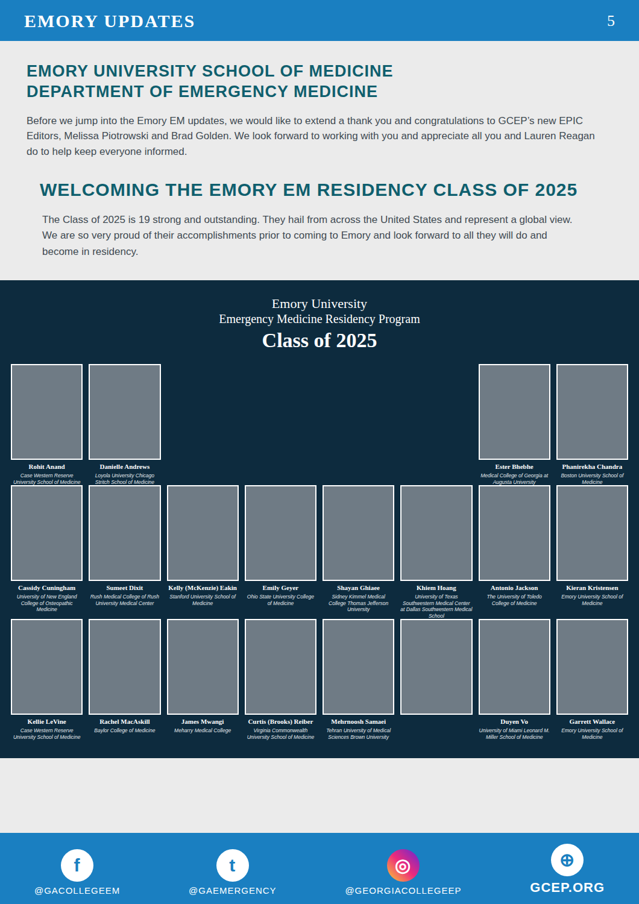EMORY UPDATES
5
Emory University School of Medicine
Department of Emergency Medicine
Before we jump into the Emory EM updates, we would like to extend a thank you and congratulations to GCEP’s new EPIC Editors, Melissa Piotrowski and Brad Golden. We look forward to working with you and appreciate all you and Lauren Reagan do to help keep everyone informed.
Welcoming the Emory EM Residency Class of 2025
The Class of 2025 is 19 strong and outstanding. They hail from across the United States and represent a global view. We are so very proud of their accomplishments prior to coming to Emory and look forward to all they will do and become in residency.
Emory University Emergency Medicine Residency Program Class of 2025
Rohit Anand Case Western Reserve University School of Medicine
Danielle Andrews Loyola University Chicago Stritch School of Medicine
Ester Bhebhe Medical College of Georgia at Augusta University
Phanirekha Chandra Boston University School of Medicine
Cassidy Cuningham University of New England College of Osteopathic Medicine
Sumeet Dixit Rush Medical College of Rush University Medical Center
Kelly (McKenzie) Eakin Stanford University School of Medicine
Emily Geyer Ohio State University College of Medicine
Shayan Ghiaee Sidney Kimmel Medical College Thomas Jefferson University
Khiem Hoang University of Texas Southwestern Medical Center at Dallas Southwestern Medical School
Antonio Jackson The University of Toledo College of Medicine
Kieran Kristensen Emory University School of Medicine
Kellie LeVine Case Western Reserve University School of Medicine
Rachel MacAskill Baylor College of Medicine
James Mwangi Meharry Medical College
Curtis (Brooks) Reiber Virginia Commonwealth University School of Medicine
Mehrnoosh Samaei Tehran University of Medical Sciences Brown University
Duyen Vo University of Miami Leonard M. Miller School of Medicine
Garrett Wallace Emory University School of Medicine
f @GACOLLEGEEM
t @GAEMERGENCY
◎ @GEORGIACOLLEGEEP
⊕ GCEP.ORG